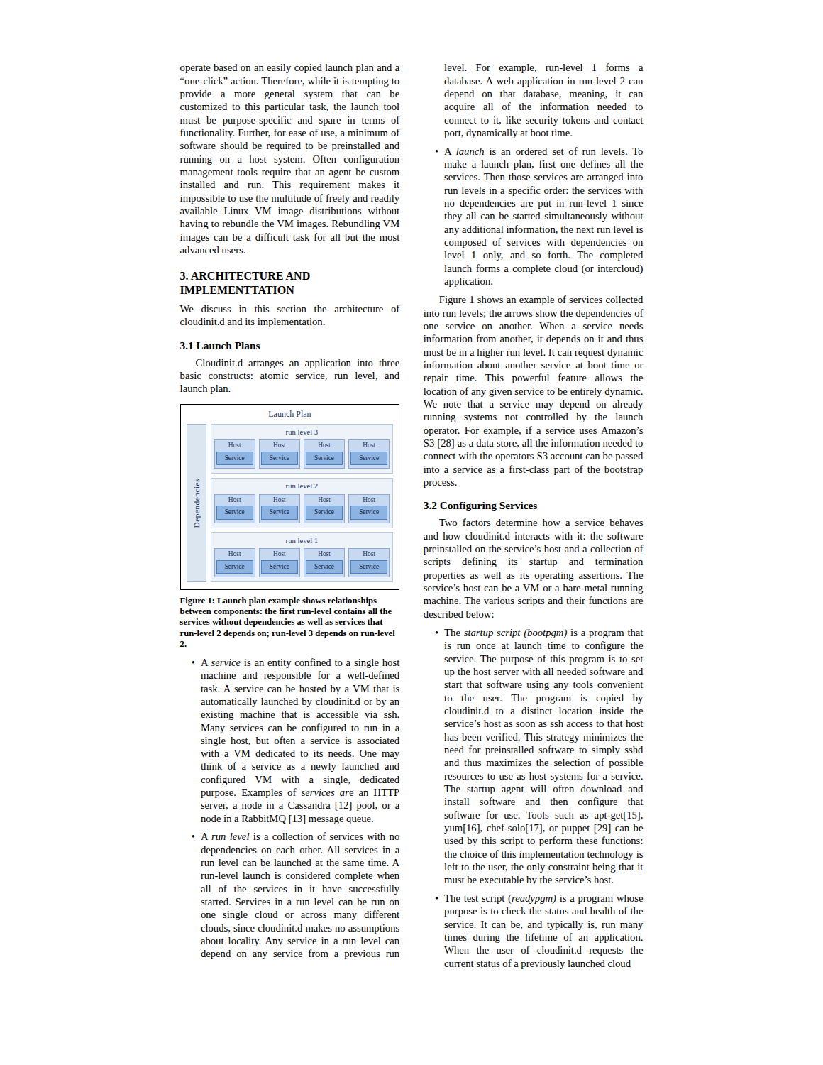operate based on an easily copied launch plan and a “one-click” action. Therefore, while it is tempting to provide a more general system that can be customized to this particular task, the launch tool must be purpose-specific and spare in terms of functionality. Further, for ease of use, a minimum of software should be required to be preinstalled and running on a host system. Often configuration management tools require that an agent be custom installed and run. This requirement makes it impossible to use the multitude of freely and readily available Linux VM image distributions without having to rebundle the VM images. Rebundling VM images can be a difficult task for all but the most advanced users.
3. ARCHITECTURE AND IMPLEMENTTATION
We discuss in this section the architecture of cloudinit.d and its implementation.
3.1 Launch Plans
Cloudinit.d arranges an application into three basic constructs: atomic service, run level, and launch plan.
Launch Plan
Dependencies
run level 3
Host
Service
Host
Service
Host
Service
Host
Service
run level 2
Host
Service
Host
Service
Host
Service
Host
Service
run level 1
Host
Service
Host
Service
Host
Service
Host
Service
Figure 1: Launch plan example shows relationships between components: the first run-level contains all the services without dependencies as well as services that run-level 2 depends on; run-level 3 depends on run-level 2.
A service is an entity confined to a single host machine and responsible for a well-defined task. A service can be hosted by a VM that is automatically launched by cloudinit.d or by an existing machine that is accessible via ssh. Many services can be configured to run in a single host, but often a service is associated with a VM dedicated to its needs. One may think of a service as a newly launched and configured VM with a single, dedicated purpose. Examples of services are an HTTP server, a node in a Cassandra [12] pool, or a node in a RabbitMQ [13] message queue.
A run level is a collection of services with no dependencies on each other. All services in a run level can be launched at the same time. A run-level launch is considered complete when all of the services in it have successfully started. Services in a run level can be run on one single cloud or across many different clouds, since cloudinit.d makes no assumptions about locality. Any service in a run level can depend on any service from a previous run level. For example, run-level 1 forms a database. A web application in run-level 2 can depend on that database, meaning, it can acquire all of the information needed to connect to it, like security tokens and contact port, dynamically at boot time.
A launch is an ordered set of run levels. To make a launch plan, first one defines all the services. Then those services are arranged into run levels in a specific order: the services with no dependencies are put in run-level 1 since they all can be started simultaneously without any additional information, the next run level is composed of services with dependencies on level 1 only, and so forth. The completed launch forms a complete cloud (or intercloud) application.
Figure 1 shows an example of services collected into run levels; the arrows show the dependencies of one service on another. When a service needs information from another, it depends on it and thus must be in a higher run level. It can request dynamic information about another service at boot time or repair time. This powerful feature allows the location of any given service to be entirely dynamic. We note that a service may depend on already running systems not controlled by the launch operator. For example, if a service uses Amazon’s S3 [28] as a data store, all the information needed to connect with the operators S3 account can be passed into a service as a first-class part of the bootstrap process.
3.2 Configuring Services
Two factors determine how a service behaves and how cloudinit.d interacts with it: the software preinstalled on the service’s host and a collection of scripts defining its startup and termination properties as well as its operating assertions. The service’s host can be a VM or a bare-metal running machine. The various scripts and their functions are described below:
The startup script (bootpgm) is a program that is run once at launch time to configure the service. The purpose of this program is to set up the host server with all needed software and start that software using any tools convenient to the user. The program is copied by cloudinit.d to a distinct location inside the service’s host as soon as ssh access to that host has been verified. This strategy minimizes the need for preinstalled software to simply sshd and thus maximizes the selection of possible resources to use as host systems for a service. The startup agent will often download and install software and then configure that software for use. Tools such as apt-get[15], yum[16], chef-solo[17], or puppet [29] can be used by this script to perform these functions: the choice of this implementation technology is left to the user, the only constraint being that it must be executable by the service’s host.
The test script (readypgm) is a program whose purpose is to check the status and health of the service. It can be, and typically is, run many times during the lifetime of an application. When the user of cloudinit.d requests the current status of a previously launched cloud